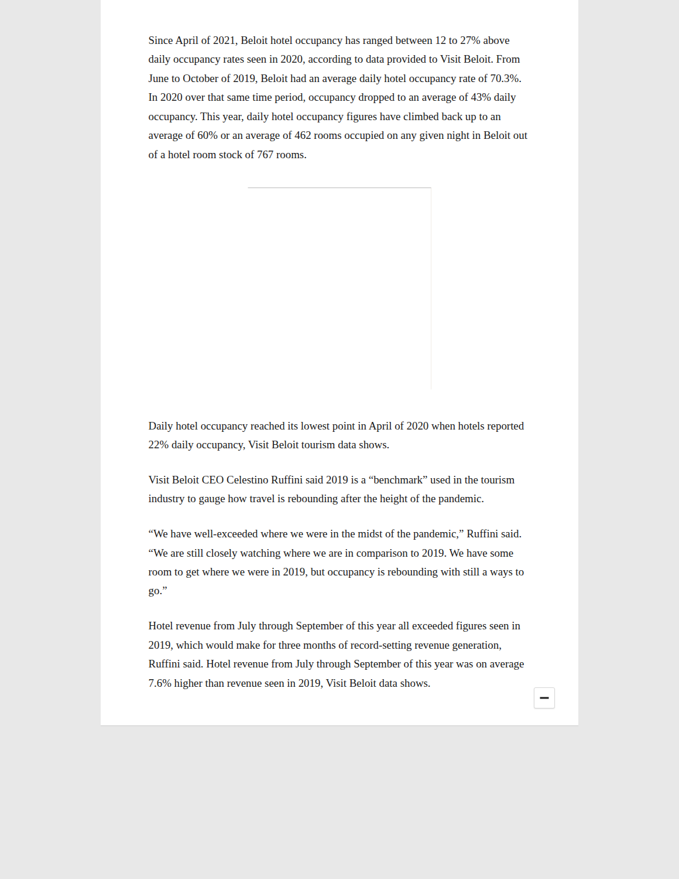Since April of 2021, Beloit hotel occupancy has ranged between 12 to 27% above daily occupancy rates seen in 2020, according to data provided to Visit Beloit. From June to October of 2019, Beloit had an average daily hotel occupancy rate of 70.3%. In 2020 over that same time period, occupancy dropped to an average of 43% daily occupancy. This year, daily hotel occupancy figures have climbed back up to an average of 60% or an average of 462 rooms occupied on any given night in Beloit out of a hotel room stock of 767 rooms.
Daily hotel occupancy reached its lowest point in April of 2020 when hotels reported 22% daily occupancy, Visit Beloit tourism data shows.
Visit Beloit CEO Celestino Ruffini said 2019 is a “benchmark” used in the tourism industry to gauge how travel is rebounding after the height of the pandemic.
“We have well-exceeded where we were in the midst of the pandemic,” Ruffini said. “We are still closely watching where we are in comparison to 2019. We have some room to get where we were in 2019, but occupancy is rebounding with still a ways to go.”
Hotel revenue from July through September of this year all exceeded figures seen in 2019, which would make for three months of record-setting revenue generation, Ruffini said. Hotel revenue from July through September of this year was on average 7.6% higher than revenue seen in 2019, Visit Beloit data shows.